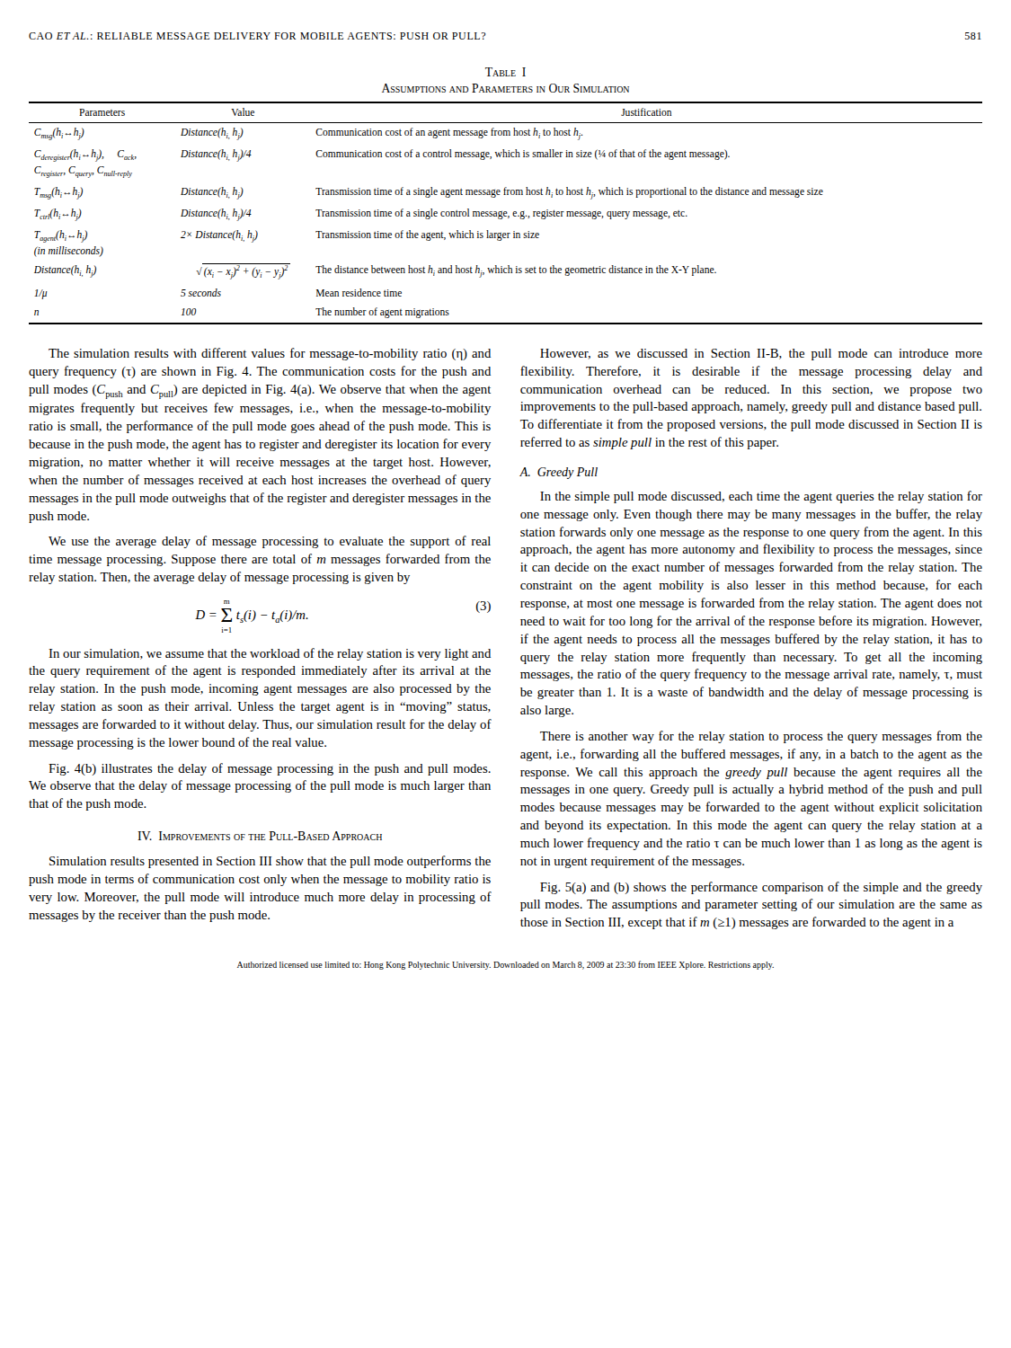Cao et al.: Reliable Message Delivery for Mobile Agents: Push or Pull? 581
Table I
Assumptions and Parameters in Our Simulation
| Parameters | Value | Justification |
| --- | --- | --- |
| C msg (h i ↔h j ) | Distance(h i, h j ) | Communication cost of an agent message from host h i to host h j . |
| C deregister (h i ↔h j ), C ack , C register , C query , C null-reply | Distance(h i, h j )/4 | Communication cost of a control message, which is smaller in size (¼ of that of the agent message). |
| T msg (h i ↔h j ) | Distance(h i, h j ) | Transmission time of a single agent message from host h i to host h j , which is proportional to the distance and message size |
| T ctrl (h i ↔h j ) | Distance(h i, h j )/4 | Transmission time of a single control message, e.g., register message, query message, etc. |
| T agent (h i ↔h j ) (in milliseconds) | 2× Distance(h i, h j ) | Transmission time of the agent, which is larger in size |
| Distance(h i, h j ) | √ (x i − x j ) 2 + (y i − y j ) 2 | The distance between host h i and host h j , which is set to the geometric distance in the X-Y plane. |
| 1/μ | 5 seconds | Mean residence time |
| n | 100 | The number of agent migrations |
The simulation results with different values for message-to-mobility ratio (η) and query frequency (τ) are shown in Fig. 4. The communication costs for the push and pull modes (Cpush and Cpull) are depicted in Fig. 4(a). We observe that when the agent migrates frequently but receives few messages, i.e., when the message-to-mobility ratio is small, the performance of the pull mode goes ahead of the push mode. This is because in the push mode, the agent has to register and deregister its location for every migration, no matter whether it will receive messages at the target host. However, when the number of messages received at each host increases the overhead of query messages in the pull mode outweighs that of the register and deregister messages in the push mode.
We use the average delay of message processing to evaluate the support of real time message processing. Suppose there are total of m messages forwarded from the relay station. Then, the average delay of message processing is given by
(3) D = m Σ i=1 ts(i) − ta(i)/m.
In our simulation, we assume that the workload of the relay station is very light and the query requirement of the agent is responded immediately after its arrival at the relay station. In the push mode, incoming agent messages are also processed by the relay station as soon as their arrival. Unless the target agent is in “moving” status, messages are forwarded to it without delay. Thus, our simulation result for the delay of message processing is the lower bound of the real value.
Fig. 4(b) illustrates the delay of message processing in the push and pull modes. We observe that the delay of message processing of the pull mode is much larger than that of the push mode.
IV. Improvements of the Pull-Based Approach
Simulation results presented in Section III show that the pull mode outperforms the push mode in terms of communication cost only when the message to mobility ratio is very low. Moreover, the pull mode will introduce much more delay in processing of messages by the receiver than the push mode.
However, as we discussed in Section II-B, the pull mode can introduce more flexibility. Therefore, it is desirable if the message processing delay and communication overhead can be reduced. In this section, we propose two improvements to the pull-based approach, namely, greedy pull and distance based pull. To differentiate it from the proposed versions, the pull mode discussed in Section II is referred to as simple pull in the rest of this paper.
A. Greedy Pull
In the simple pull mode discussed, each time the agent queries the relay station for one message only. Even though there may be many messages in the buffer, the relay station forwards only one message as the response to one query from the agent. In this approach, the agent has more autonomy and flexibility to process the messages, since it can decide on the exact number of messages forwarded from the relay station. The constraint on the agent mobility is also lesser in this method because, for each response, at most one message is forwarded from the relay station. The agent does not need to wait for too long for the arrival of the response before its migration. However, if the agent needs to process all the messages buffered by the relay station, it has to query the relay station more frequently than necessary. To get all the incoming messages, the ratio of the query frequency to the message arrival rate, namely, τ, must be greater than 1. It is a waste of bandwidth and the delay of message processing is also large.
There is another way for the relay station to process the query messages from the agent, i.e., forwarding all the buffered messages, if any, in a batch to the agent as the response. We call this approach the greedy pull because the agent requires all the messages in one query. Greedy pull is actually a hybrid method of the push and pull modes because messages may be forwarded to the agent without explicit solicitation and beyond its expectation. In this mode the agent can query the relay station at a much lower frequency and the ratio τ can be much lower than 1 as long as the agent is not in urgent requirement of the messages.
Fig. 5(a) and (b) shows the performance comparison of the simple and the greedy pull modes. The assumptions and parameter setting of our simulation are the same as those in Section III, except that if m (≥1) messages are forwarded to the agent in a
Authorized licensed use limited to: Hong Kong Polytechnic University. Downloaded on March 8, 2009 at 23:30 from IEEE Xplore. Restrictions apply.